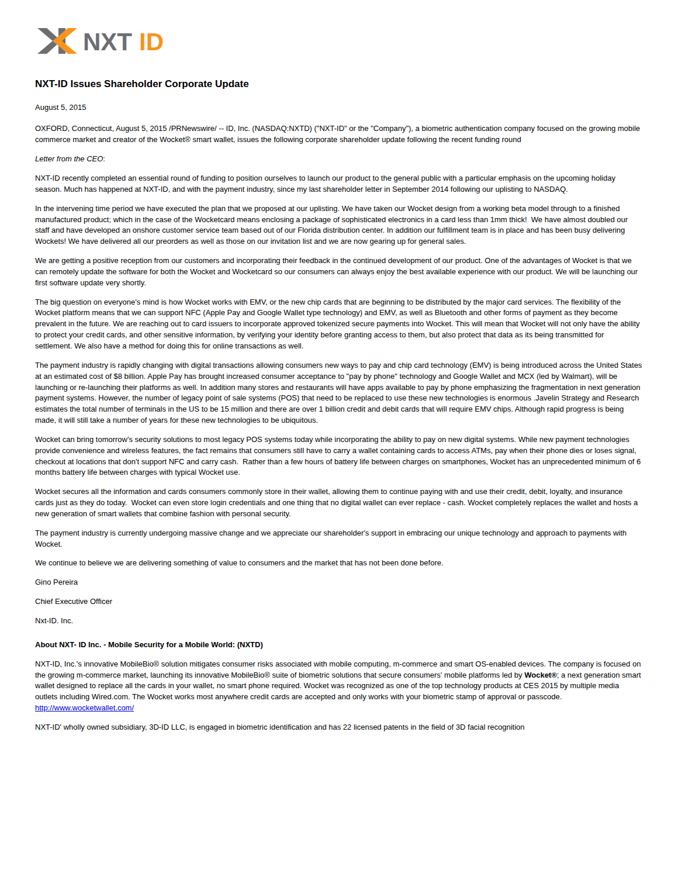NXT ID
NXT-ID Issues Shareholder Corporate Update
August 5, 2015
OXFORD, Connecticut, August 5, 2015 /PRNewswire/ -- ID, Inc. (NASDAQ:NXTD) ("NXT-ID" or the "Company"), a biometric authentication company focused on the growing mobile commerce market and creator of the Wocket® smart wallet, issues the following corporate shareholder update following the recent funding round
Letter from the CEO:
NXT-ID recently completed an essential round of funding to position ourselves to launch our product to the general public with a particular emphasis on the upcoming holiday season. Much has happened at NXT-ID, and with the payment industry, since my last shareholder letter in September 2014 following our uplisting to NASDAQ.
In the intervening time period we have executed the plan that we proposed at our uplisting. We have taken our Wocket design from a working beta model through to a finished manufactured product; which in the case of the Wocketcard means enclosing a package of sophisticated electronics in a card less than 1mm thick! We have almost doubled our staff and have developed an onshore customer service team based out of our Florida distribution center. In addition our fulfillment team is in place and has been busy delivering Wockets! We have delivered all our preorders as well as those on our invitation list and we are now gearing up for general sales.
We are getting a positive reception from our customers and incorporating their feedback in the continued development of our product. One of the advantages of Wocket is that we can remotely update the software for both the Wocket and Wocketcard so our consumers can always enjoy the best available experience with our product. We will be launching our first software update very shortly.
The big question on everyone's mind is how Wocket works with EMV, or the new chip cards that are beginning to be distributed by the major card services. The flexibility of the Wocket platform means that we can support NFC (Apple Pay and Google Wallet type technology) and EMV, as well as Bluetooth and other forms of payment as they become prevalent in the future. We are reaching out to card issuers to incorporate approved tokenized secure payments into Wocket. This will mean that Wocket will not only have the ability to protect your credit cards, and other sensitive information, by verifying your identity before granting access to them, but also protect that data as its being transmitted for settlement. We also have a method for doing this for online transactions as well.
The payment industry is rapidly changing with digital transactions allowing consumers new ways to pay and chip card technology (EMV) is being introduced across the United States at an estimated cost of $8 billion. Apple Pay has brought increased consumer acceptance to "pay by phone" technology and Google Wallet and MCX (led by Walmart), will be launching or re-launching their platforms as well. In addition many stores and restaurants will have apps available to pay by phone emphasizing the fragmentation in next generation payment systems. However, the number of legacy point of sale systems (POS) that need to be replaced to use these new technologies is enormous .Javelin Strategy and Research estimates the total number of terminals in the US to be 15 million and there are over 1 billion credit and debit cards that will require EMV chips. Although rapid progress is being made, it will still take a number of years for these new technologies to be ubiquitous.
Wocket can bring tomorrow's security solutions to most legacy POS systems today while incorporating the ability to pay on new digital systems. While new payment technologies provide convenience and wireless features, the fact remains that consumers still have to carry a wallet containing cards to access ATMs, pay when their phone dies or loses signal, checkout at locations that don't support NFC and carry cash. Rather than a few hours of battery life between charges on smartphones, Wocket has an unprecedented minimum of 6 months battery life between charges with typical Wocket use.
Wocket secures all the information and cards consumers commonly store in their wallet, allowing them to continue paying with and use their credit, debit, loyalty, and insurance cards just as they do today. Wocket can even store login credentials and one thing that no digital wallet can ever replace - cash. Wocket completely replaces the wallet and hosts a new generation of smart wallets that combine fashion with personal security.
The payment industry is currently undergoing massive change and we appreciate our shareholder's support in embracing our unique technology and approach to payments with Wocket.
We continue to believe we are delivering something of value to consumers and the market that has not been done before.
Gino Pereira
Chief Executive Officer
Nxt-ID. Inc.
About NXT- ID Inc. - Mobile Security for a Mobile World: (NXTD)
NXT-ID, Inc.'s innovative MobileBio® solution mitigates consumer risks associated with mobile computing, m-commerce and smart OS-enabled devices. The company is focused on the growing m-commerce market, launching its innovative MobileBio® suite of biometric solutions that secure consumers' mobile platforms led by Wocket®; a next generation smart wallet designed to replace all the cards in your wallet, no smart phone required. Wocket was recognized as one of the top technology products at CES 2015 by multiple media outlets including Wired.com. The Wocket works most anywhere credit cards are accepted and only works with your biometric stamp of approval or passcode. http://www.wocketwallet.com/
NXT-ID' wholly owned subsidiary, 3D-ID LLC, is engaged in biometric identification and has 22 licensed patents in the field of 3D facial recognition